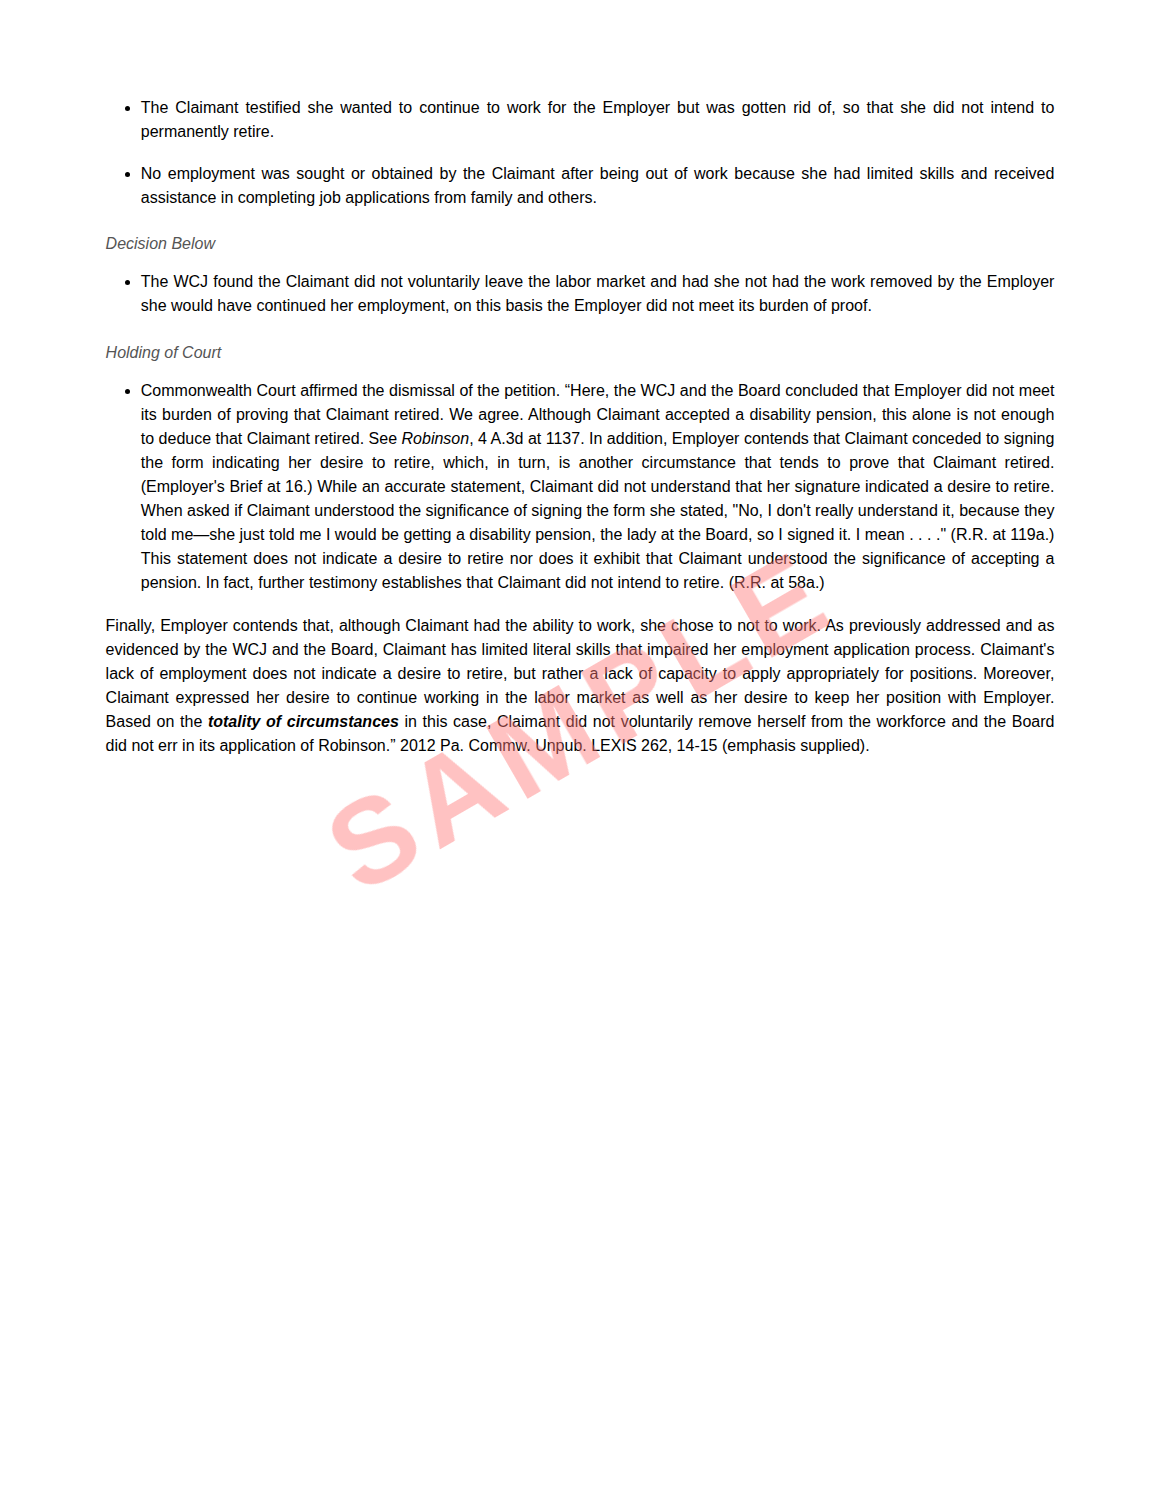SAMPLE
The Claimant testified she wanted to continue to work for the Employer but was gotten rid of, so that she did not intend to permanently retire.
No employment was sought or obtained by the Claimant after being out of work because she had limited skills and received assistance in completing job applications from family and others.
Decision Below
The WCJ found the Claimant did not voluntarily leave the labor market and had she not had the work removed by the Employer she would have continued her employment, on this basis the Employer did not meet its burden of proof.
Holding of Court
Commonwealth Court affirmed the dismissal of the petition. “Here, the WCJ and the Board concluded that Employer did not meet its burden of proving that Claimant retired. We agree. Although Claimant accepted a disability pension, this alone is not enough to deduce that Claimant retired. See Robinson, 4 A.3d at 1137. In addition, Employer contends that Claimant conceded to signing the form indicating her desire to retire, which, in turn, is another circumstance that tends to prove that Claimant retired. (Employer's Brief at 16.) While an accurate statement, Claimant did not understand that her signature indicated a desire to retire. When asked if Claimant understood the significance of signing the form she stated, "No, I don't really understand it, because they told me—she just told me I would be getting a disability pension, the lady at the Board, so I signed it. I mean . . . ." (R.R. at 119a.) This statement does not indicate a desire to retire nor does it exhibit that Claimant understood the significance of accepting a pension. In fact, further testimony establishes that Claimant did not intend to retire. (R.R. at 58a.)
Finally, Employer contends that, although Claimant had the ability to work, she chose to not to work. As previously addressed and as evidenced by the WCJ and the Board, Claimant has limited literal skills that impaired her employment application process. Claimant's lack of employment does not indicate a desire to retire, but rather a lack of capacity to apply appropriately for positions. Moreover, Claimant expressed her desire to continue working in the labor market as well as her desire to keep her position with Employer. Based on the totality of circumstances in this case, Claimant did not voluntarily remove herself from the workforce and the Board did not err in its application of Robinson.” 2012 Pa. Commw. Unpub. LEXIS 262, 14-15 (emphasis supplied).